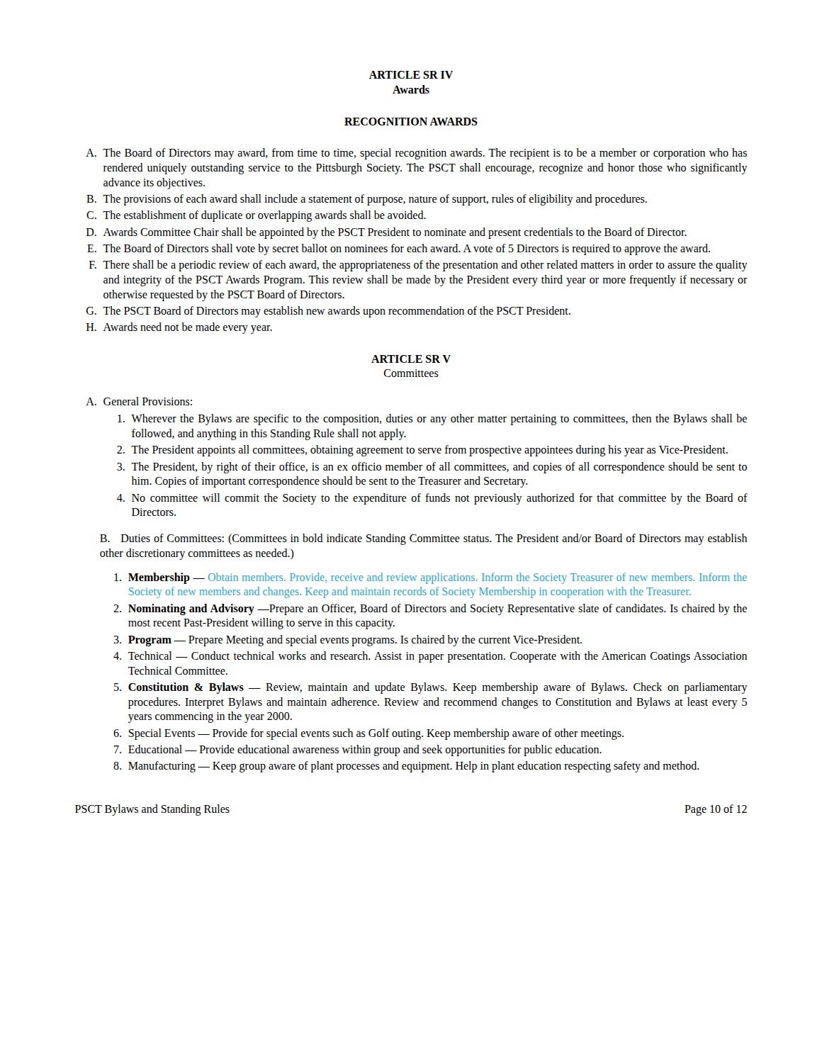ARTICLE SR IV
Awards
RECOGNITION AWARDS
The Board of Directors may award, from time to time, special recognition awards. The recipient is to be a member or corporation who has rendered uniquely outstanding service to the Pittsburgh Society. The PSCT shall encourage, recognize and honor those who significantly advance its objectives.
The provisions of each award shall include a statement of purpose, nature of support, rules of eligibility and procedures.
The establishment of duplicate or overlapping awards shall be avoided.
Awards Committee Chair shall be appointed by the PSCT President to nominate and present credentials to the Board of Director.
The Board of Directors shall vote by secret ballot on nominees for each award. A vote of 5 Directors is required to approve the award.
There shall be a periodic review of each award, the appropriateness of the presentation and other related matters in order to assure the quality and integrity of the PSCT Awards Program. This review shall be made by the President every third year or more frequently if necessary or otherwise requested by the PSCT Board of Directors.
The PSCT Board of Directors may establish new awards upon recommendation of the PSCT President.
Awards need not be made every year.
ARTICLE SR V
Committees
General Provisions:
Wherever the Bylaws are specific to the composition, duties or any other matter pertaining to committees, then the Bylaws shall be followed, and anything in this Standing Rule shall not apply.
The President appoints all committees, obtaining agreement to serve from prospective appointees during his year as Vice-President.
The President, by right of their office, is an ex officio member of all committees, and copies of all correspondence should be sent to him. Copies of important correspondence should be sent to the Treasurer and Secretary.
No committee will commit the Society to the expenditure of funds not previously authorized for that committee by the Board of Directors.
B. Duties of Committees: (Committees in bold indicate Standing Committee status. The President and/or Board of Directors may establish other discretionary committees as needed.)
Membership — Obtain members. Provide, receive and review applications. Inform the Society Treasurer of new members. Inform the Society of new members and changes. Keep and maintain records of Society Membership in cooperation with the Treasurer.
Nominating and Advisory —Prepare an Officer, Board of Directors and Society Representative slate of candidates. Is chaired by the most recent Past-President willing to serve in this capacity.
Program — Prepare Meeting and special events programs. Is chaired by the current Vice-President.
Technical — Conduct technical works and research. Assist in paper presentation. Cooperate with the American Coatings Association Technical Committee.
Constitution & Bylaws — Review, maintain and update Bylaws. Keep membership aware of Bylaws. Check on parliamentary procedures. Interpret Bylaws and maintain adherence. Review and recommend changes to Constitution and Bylaws at least every 5 years commencing in the year 2000.
Special Events — Provide for special events such as Golf outing. Keep membership aware of other meetings.
Educational — Provide educational awareness within group and seek opportunities for public education.
Manufacturing — Keep group aware of plant processes and equipment. Help in plant education respecting safety and method.
PSCT Bylaws and Standing Rules Page 10 of 12